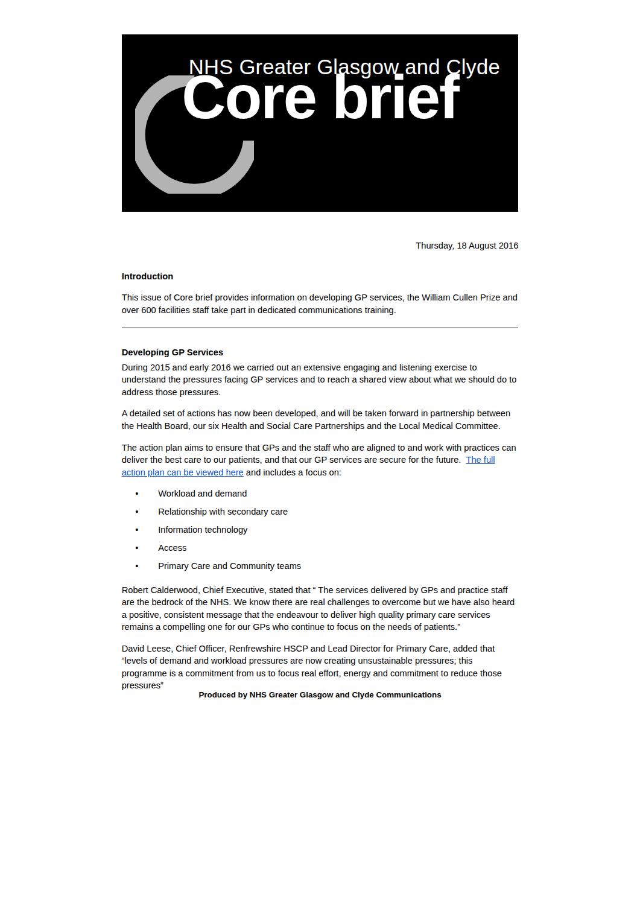NHS Greater Glasgow and Clyde
Core brief
Thursday, 18 August 2016
Introduction
This issue of Core brief provides information on developing GP services, the William Cullen Prize and over 600 facilities staff take part in dedicated communications training.
Developing GP Services
During 2015 and early 2016 we carried out an extensive engaging and listening exercise to understand the pressures facing GP services and to reach a shared view about what we should do to address those pressures.
A detailed set of actions has now been developed, and will be taken forward in partnership between the Health Board, our six Health and Social Care Partnerships and the Local Medical Committee.
The action plan aims to ensure that GPs and the staff who are aligned to and work with practices can deliver the best care to our patients, and that our GP services are secure for the future. The full action plan can be viewed here and includes a focus on:
Workload and demand
Relationship with secondary care
Information technology
Access
Primary Care and Community teams
Robert Calderwood, Chief Executive, stated that “ The services delivered by GPs and practice staff are the bedrock of the NHS. We know there are real challenges to overcome but we have also heard a positive, consistent message that the endeavour to deliver high quality primary care services remains a compelling one for our GPs who continue to focus on the needs of patients.”
David Leese, Chief Officer, Renfrewshire HSCP and Lead Director for Primary Care, added that “levels of demand and workload pressures are now creating unsustainable pressures; this programme is a commitment from us to focus real effort, energy and commitment to reduce those pressures”
Produced by NHS Greater Glasgow and Clyde Communications